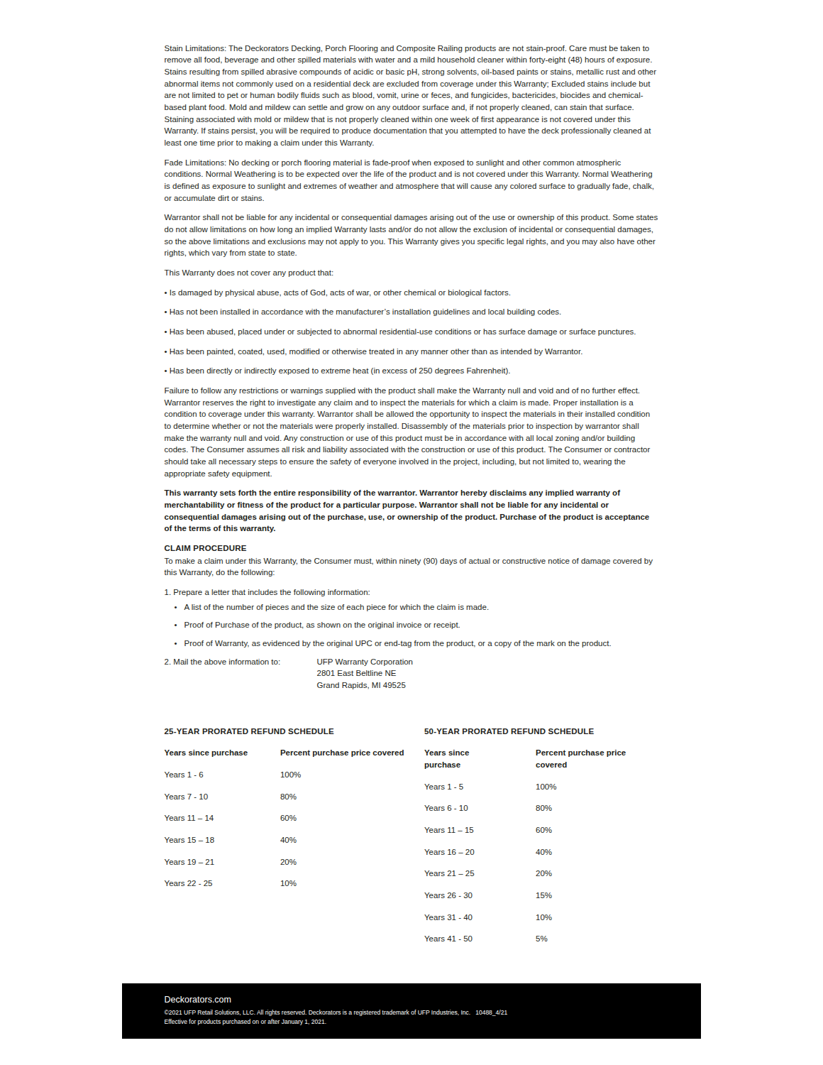Stain Limitations: The Deckorators Decking, Porch Flooring and Composite Railing products are not stain-proof. Care must be taken to remove all food, beverage and other spilled materials with water and a mild household cleaner within forty-eight (48) hours of exposure. Stains resulting from spilled abrasive compounds of acidic or basic pH, strong solvents, oil-based paints or stains, metallic rust and other abnormal items not commonly used on a residential deck are excluded from coverage under this Warranty; Excluded stains include but are not limited to pet or human bodily fluids such as blood, vomit, urine or feces, and fungicides, bactericides, biocides and chemical-based plant food. Mold and mildew can settle and grow on any outdoor surface and, if not properly cleaned, can stain that surface. Staining associated with mold or mildew that is not properly cleaned within one week of first appearance is not covered under this Warranty. If stains persist, you will be required to produce documentation that you attempted to have the deck professionally cleaned at least one time prior to making a claim under this Warranty.
Fade Limitations: No decking or porch flooring material is fade-proof when exposed to sunlight and other common atmospheric conditions. Normal Weathering is to be expected over the life of the product and is not covered under this Warranty. Normal Weathering is defined as exposure to sunlight and extremes of weather and atmosphere that will cause any colored surface to gradually fade, chalk, or accumulate dirt or stains.
Warrantor shall not be liable for any incidental or consequential damages arising out of the use or ownership of this product. Some states do not allow limitations on how long an implied Warranty lasts and/or do not allow the exclusion of incidental or consequential damages, so the above limitations and exclusions may not apply to you. This Warranty gives you specific legal rights, and you may also have other rights, which vary from state to state.
This Warranty does not cover any product that:
• Is damaged by physical abuse, acts of God, acts of war, or other chemical or biological factors.
• Has not been installed in accordance with the manufacturer’s installation guidelines and local building codes.
• Has been abused, placed under or subjected to abnormal residential-use conditions or has surface damage or surface punctures.
• Has been painted, coated, used, modified or otherwise treated in any manner other than as intended by Warrantor.
• Has been directly or indirectly exposed to extreme heat (in excess of 250 degrees Fahrenheit).
Failure to follow any restrictions or warnings supplied with the product shall make the Warranty null and void and of no further effect. Warrantor reserves the right to investigate any claim and to inspect the materials for which a claim is made. Proper installation is a condition to coverage under this warranty. Warrantor shall be allowed the opportunity to inspect the materials in their installed condition to determine whether or not the materials were properly installed. Disassembly of the materials prior to inspection by warrantor shall make the warranty null and void. Any construction or use of this product must be in accordance with all local zoning and/or building codes. The Consumer assumes all risk and liability associated with the construction or use of this product. The Consumer or contractor should take all necessary steps to ensure the safety of everyone involved in the project, including, but not limited to, wearing the appropriate safety equipment.
This warranty sets forth the entire responsibility of the warrantor. Warrantor hereby disclaims any implied warranty of merchantability or fitness of the product for a particular purpose. Warrantor shall not be liable for any incidental or consequential damages arising out of the purchase, use, or ownership of the product. Purchase of the product is acceptance of the terms of this warranty.
Claim Procedure
To make a claim under this Warranty, the Consumer must, within ninety (90) days of actual or constructive notice of damage covered by this Warranty, do the following:
1. Prepare a letter that includes the following information:
A list of the number of pieces and the size of each piece for which the claim is made.
Proof of Purchase of the product, as shown on the original invoice or receipt.
Proof of Warranty, as evidenced by the original UPC or end-tag from the product, or a copy of the mark on the product.
2. Mail the above information to:
UFP Warranty Corporation
2801 East Beltline NE
Grand Rapids, MI 49525
25-Year Prorated Refund Schedule
| Years since purchase | Percent purchase price covered |
| --- | --- |
| Years 1 - 6 | 100% |
| Years 7 - 10 | 80% |
| Years 11 – 14 | 60% |
| Years 15 – 18 | 40% |
| Years 19 – 21 | 20% |
| Years 22 - 25 | 10% |
50-Year Prorated Refund Schedule
| Years since purchase | Percent purchase price covered |
| --- | --- |
| Years 1 - 5 | 100% |
| Years 6 - 10 | 80% |
| Years 11 – 15 | 60% |
| Years 16 – 20 | 40% |
| Years 21 – 25 | 20% |
| Years 26 - 30 | 15% |
| Years 31 - 40 | 10% |
| Years 41 - 50 | 5% |
Deckorators.com
©2021 UFP Retail Solutions, LLC. All rights reserved. Deckorators is a registered trademark of UFP Industries, Inc. 10488_4/21
Effective for products purchased on or after January 1, 2021.